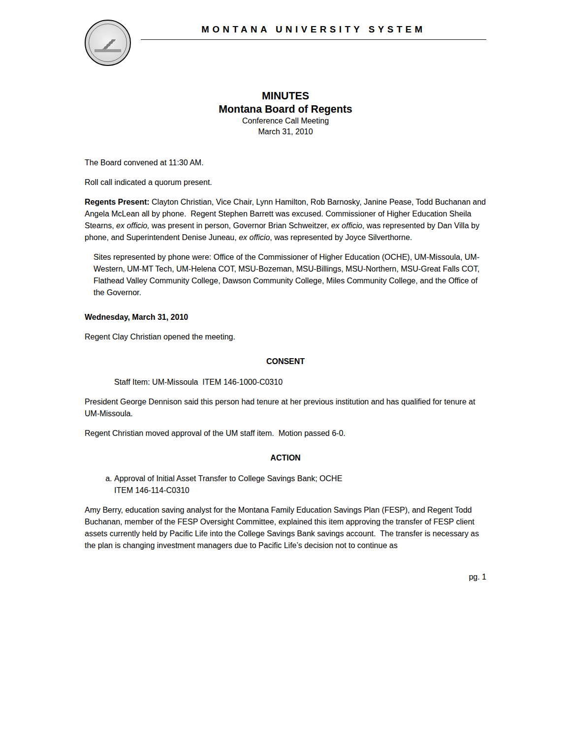Montana University System
MINUTES
Montana Board of Regents
Conference Call Meeting
March 31, 2010
The Board convened at 11:30 AM.
Roll call indicated a quorum present.
Regents Present: Clayton Christian, Vice Chair, Lynn Hamilton, Rob Barnosky, Janine Pease, Todd Buchanan and Angela McLean all by phone. Regent Stephen Barrett was excused. Commissioner of Higher Education Sheila Stearns, ex officio, was present in person, Governor Brian Schweitzer, ex officio, was represented by Dan Villa by phone, and Superintendent Denise Juneau, ex officio, was represented by Joyce Silverthorne.
Sites represented by phone were: Office of the Commissioner of Higher Education (OCHE), UM-Missoula, UM-Western, UM-MT Tech, UM-Helena COT, MSU-Bozeman, MSU-Billings, MSU-Northern, MSU-Great Falls COT, Flathead Valley Community College, Dawson Community College, Miles Community College, and the Office of the Governor.
Wednesday, March 31, 2010
Regent Clay Christian opened the meeting.
CONSENT
Staff Item: UM-Missoula ITEM 146-1000-C0310
President George Dennison said this person had tenure at her previous institution and has qualified for tenure at UM-Missoula.
Regent Christian moved approval of the UM staff item. Motion passed 6-0.
ACTION
Approval of Initial Asset Transfer to College Savings Bank; OCHE ITEM 146-114-C0310
Amy Berry, education saving analyst for the Montana Family Education Savings Plan (FESP), and Regent Todd Buchanan, member of the FESP Oversight Committee, explained this item approving the transfer of FESP client assets currently held by Pacific Life into the College Savings Bank savings account. The transfer is necessary as the plan is changing investment managers due to Pacific Life’s decision not to continue as
pg. 1